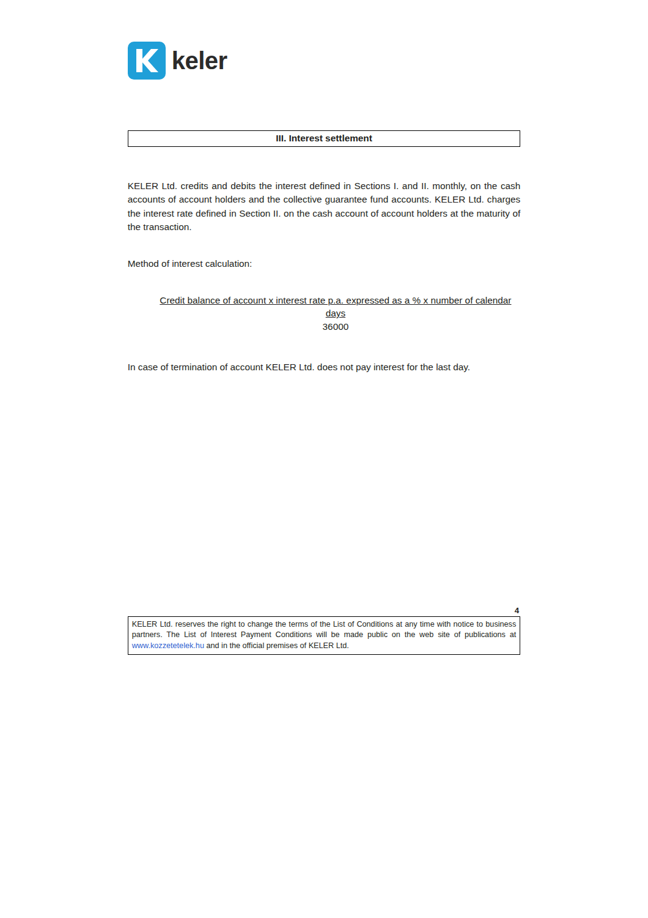keler
III. Interest settlement
KELER Ltd. credits and debits the interest defined in Sections I. and II. monthly, on the cash accounts of account holders and the collective guarantee fund accounts. KELER Ltd. charges the interest rate defined in Section II. on the cash account of account holders at the maturity of the transaction.
Method of interest calculation:
Credit balance of account x interest rate p.a. expressed as a % x number of calendar days 36000
In case of termination of account KELER Ltd. does not pay interest for the last day.
4
KELER Ltd. reserves the right to change the terms of the List of Conditions at any time with notice to business partners. The List of Interest Payment Conditions will be made public on the web site of publications at www.kozzetetelek.hu and in the official premises of KELER Ltd.